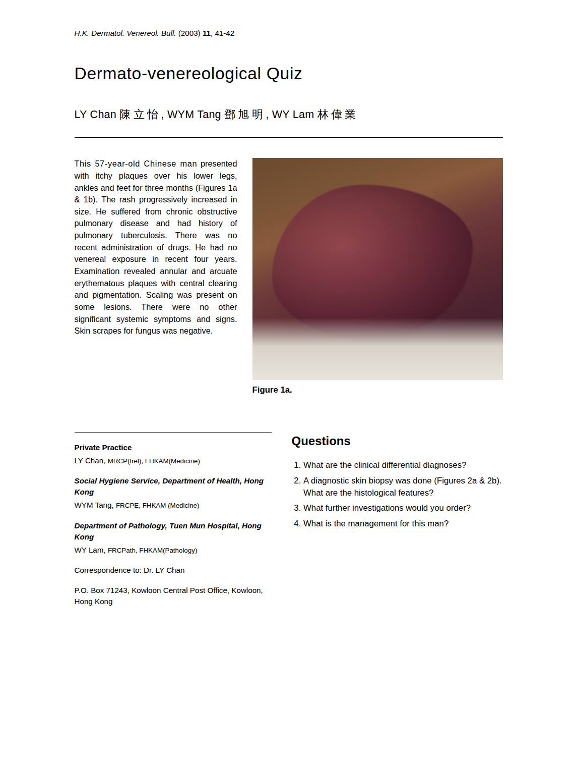H.K. Dermatol. Venereol. Bull. (2003) 11, 41-42
Dermato-venereological Quiz
LY Chan 陳立怡, WYM Tang 鄧旭明, WY Lam 林偉業
This 57-year-old Chinese man presented with itchy plaques over his lower legs, ankles and feet for three months (Figures 1a & 1b). The rash progressively increased in size. He suffered from chronic obstructive pulmonary disease and had history of pulmonary tuberculosis. There was no recent administration of drugs. He had no venereal exposure in recent four years. Examination revealed annular and arcuate erythematous plaques with central clearing and pigmentation. Scaling was present on some lesions. There were no other significant systemic symptoms and signs. Skin scrapes for fungus was negative.
Figure 1a.
Private Practice
LY Chan, MRCP(Irel), FHKAM(Medicine)
Social Hygiene Service, Department of Health, Hong Kong
WYM Tang, FRCPE, FHKAM (Medicine)
Department of Pathology, Tuen Mun Hospital, Hong Kong
WY Lam, FRCPath, FHKAM(Pathology)
Correspondence to: Dr. LY Chan
P.O. Box 71243, Kowloon Central Post Office, Kowloon, Hong Kong
Questions
What are the clinical differential diagnoses?
A diagnostic skin biopsy was done (Figures 2a & 2b). What are the histological features?
What further investigations would you order?
What is the management for this man?